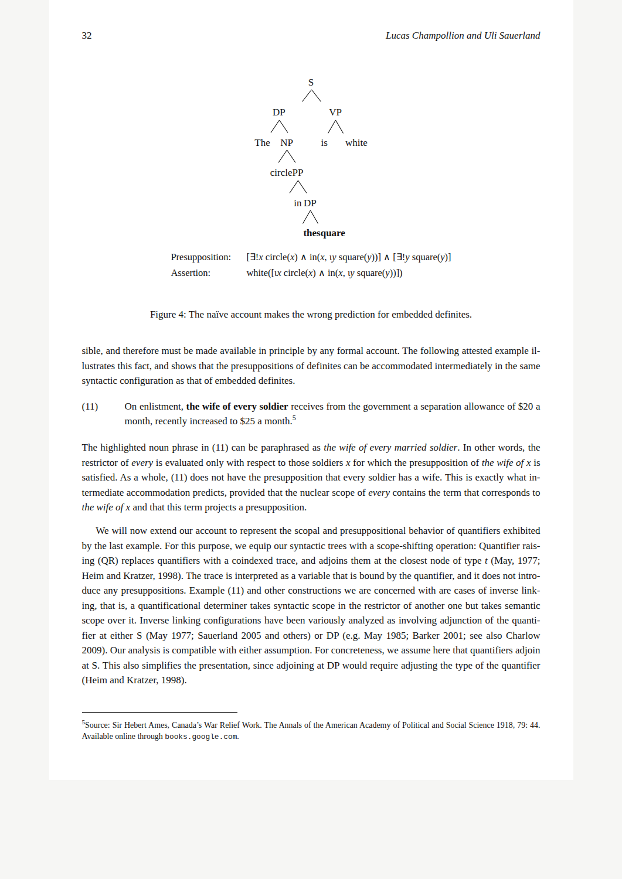32 Lucas Champollion and Uli Sauerland
| S |
| DP | VP |
| The | NP | is | white |
| | circle | PP | |
| | in | DP | |
| | the | square | |
Presupposition:
[∃!x circle(x) ∧ in(x, ιy square(y))] ∧ [∃!y square(y)]
Assertion:
white([ιx circle(x) ∧ in(x, ιy square(y))])
Figure 4: The naïve account makes the wrong prediction for embedded definites.
sible, and therefore must be made available in principle by any formal account. The following attested example illustrates this fact, and shows that the presuppositions of definites can be accommodated intermediately in the same syntactic configuration as that of embedded definites.
(11)
On enlistment, the wife of every soldier receives from the government a separation allowance of $20 a month, recently increased to $25 a month.5
The highlighted noun phrase in (11) can be paraphrased as the wife of every married soldier. In other words, the restrictor of every is evaluated only with respect to those soldiers x for which the presupposition of the wife of x is satisfied. As a whole, (11) does not have the presupposition that every soldier has a wife. This is exactly what intermediate accommodation predicts, provided that the nuclear scope of every contains the term that corresponds to the wife of x and that this term projects a presupposition.
We will now extend our account to represent the scopal and presuppositional behavior of quantifiers exhibited by the last example. For this purpose, we equip our syntactic trees with a scope-shifting operation: Quantifier raising (QR) replaces quantifiers with a coindexed trace, and adjoins them at the closest node of type t (May, 1977; Heim and Kratzer, 1998). The trace is interpreted as a variable that is bound by the quantifier, and it does not introduce any presuppositions. Example (11) and other constructions we are concerned with are cases of inverse linking, that is, a quantificational determiner takes syntactic scope in the restrictor of another one but takes semantic scope over it. Inverse linking configurations have been variously analyzed as involving adjunction of the quantifier at either S (May 1977; Sauerland 2005 and others) or DP (e.g. May 1985; Barker 2001; see also Charlow 2009). Our analysis is compatible with either assumption. For concreteness, we assume here that quantifiers adjoin at S. This also simplifies the presentation, since adjoining at DP would require adjusting the type of the quantifier (Heim and Kratzer, 1998).
5 Source: Sir Hebert Ames, Canada’s War Relief Work. The Annals of the American Academy of Political and Social Science 1918, 79: 44. Available online through books.google.com.